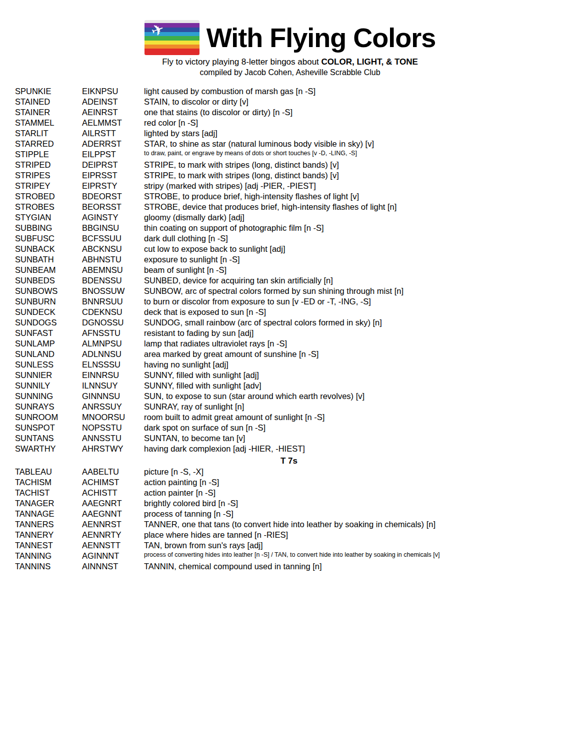With Flying Colors
Fly to victory playing 8-letter bingos about COLOR, LIGHT, & TONE
compiled by Jacob Cohen, Asheville Scrabble Club
| SPUNKIE | EIKNPSU | light caused by combustion of marsh gas [n -S] |
| STAINED | ADEINST | STAIN, to discolor or dirty [v] |
| STAINER | AEINRST | one that stains (to discolor or dirty) [n -S] |
| STAMMEL | AELMMST | red color [n -S] |
| STARLIT | AILRSTT | lighted by stars [adj] |
| STARRED | ADERRST | STAR, to shine as star (natural luminous body visible in sky) [v] |
| STIPPLE | EILPPST | to draw, paint, or engrave by means of dots or short touches [v -D, -LING, -S] |
| STRIPED | DEIPRST | STRIPE, to mark with stripes (long, distinct bands) [v] |
| STRIPES | EIPRSST | STRIPE, to mark with stripes (long, distinct bands) [v] |
| STRIPEY | EIPRSTY | stripy (marked with stripes) [adj -PIER, -PIEST] |
| STROBED | BDEORST | STROBE, to produce brief, high-intensity flashes of light [v] |
| STROBES | BEORSST | STROBE, device that produces brief, high-intensity flashes of light [n] |
| STYGIAN | AGINSTY | gloomy (dismally dark) [adj] |
| SUBBING | BBGINSU | thin coating on support of photographic film [n -S] |
| SUBFUSC | BCFSSUU | dark dull clothing [n -S] |
| SUNBACK | ABCKNSU | cut low to expose back to sunlight [adj] |
| SUNBATH | ABHNSTU | exposure to sunlight [n -S] |
| SUNBEAM | ABEMNSU | beam of sunlight [n -S] |
| SUNBEDS | BDENSSU | SUNBED, device for acquiring tan skin artificially [n] |
| SUNBOWS | BNOSSUW | SUNBOW, arc of spectral colors formed by sun shining through mist [n] |
| SUNBURN | BNNRSUU | to burn or discolor from exposure to sun [v -ED or -T, -ING, -S] |
| SUNDECK | CDEKNSU | deck that is exposed to sun [n -S] |
| SUNDOGS | DGNOSSU | SUNDOG, small rainbow (arc of spectral colors formed in sky) [n] |
| SUNFAST | AFNSSTU | resistant to fading by sun [adj] |
| SUNLAMP | ALMNPSU | lamp that radiates ultraviolet rays [n -S] |
| SUNLAND | ADLNNSU | area marked by great amount of sunshine [n -S] |
| SUNLESS | ELNSSSU | having no sunlight [adj] |
| SUNNIER | EINNRSU | SUNNY, filled with sunlight [adj] |
| SUNNILY | ILNNSUY | SUNNY, filled with sunlight [adv] |
| SUNNING | GINNNSU | SUN, to expose to sun (star around which earth revolves) [v] |
| SUNRAYS | ANRSSUY | SUNRAY, ray of sunlight [n] |
| SUNROOM | MNOORSU | room built to admit great amount of sunlight [n -S] |
| SUNSPOT | NOPSSTU | dark spot on surface of sun [n -S] |
| SUNTANS | ANNSSTU | SUNTAN, to become tan [v] |
| SWARTHY | AHRSTWY | having dark complexion [adj -HIER, -HIEST] |
| T 7s |
| TABLEAU | AABELTU | picture [n -S, -X] |
| TACHISM | ACHIMST | action painting [n -S] |
| TACHIST | ACHISTT | action painter [n -S] |
| TANAGER | AAEGNRT | brightly colored bird [n -S] |
| TANNAGE | AAEGNNT | process of tanning [n -S] |
| TANNERS | AENNRST | TANNER, one that tans (to convert hide into leather by soaking in chemicals) [n] |
| TANNERY | AENNRTY | place where hides are tanned [n -RIES] |
| TANNEST | AENNSTT | TAN, brown from sun's rays [adj] |
| TANNING | AGINNNT | process of converting hides into leather [n -S] / TAN, to convert hide into leather by soaking in chemicals [v] |
| TANNINS | AINNNST | TANNIN, chemical compound used in tanning [n] |